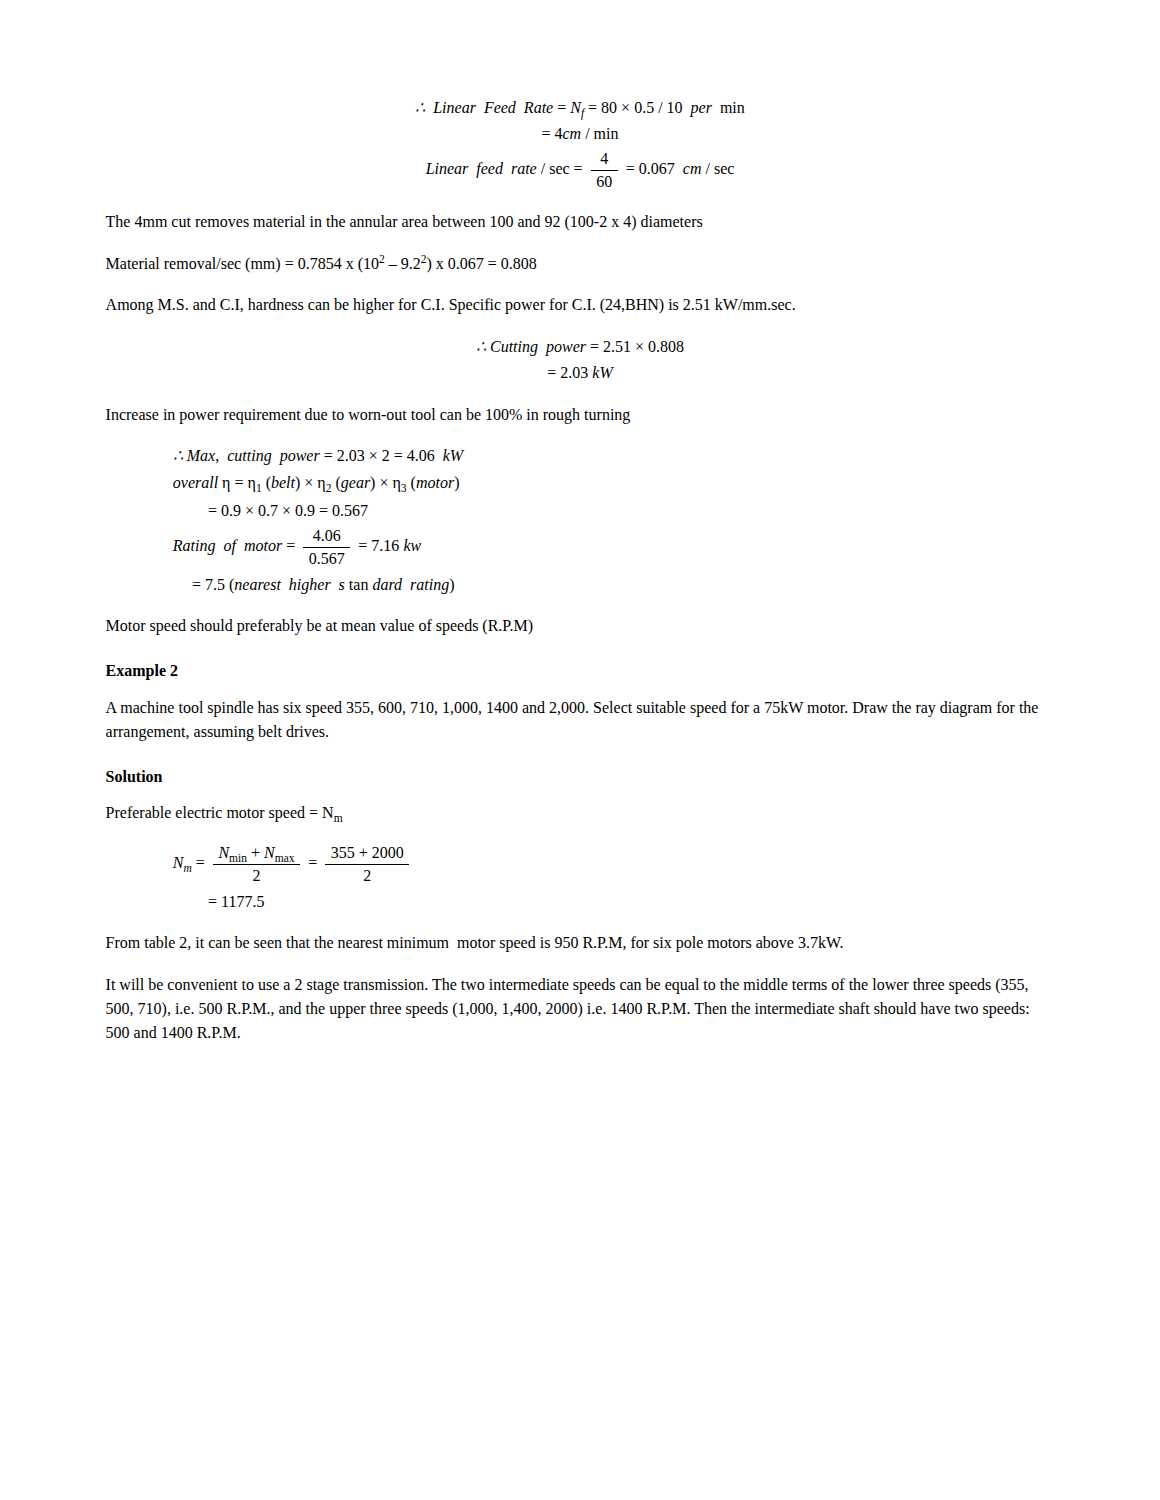∴ Linear Feed Rate = Nf = 80 × 0.5 / 10 per min = 4cm / min Linear feed rate / sec = 460 = 0.067 cm / sec
The 4mm cut removes material in the annular area between 100 and 92 (100-2 x 4) diameters
Material removal/sec (mm) = 0.7854 x (102 – 9.22) x 0.067 = 0.808
Among M.S. and C.I, hardness can be higher for C.I. Specific power for C.I. (24,BHN) is 2.51 kW/mm.sec.
∴ Cutting power = 2.51 × 0.808 = 2.03 kW
Increase in power requirement due to worn-out tool can be 100% in rough turning
∴ Max, cutting power = 2.03 × 2 = 4.06 kW overall η = η1 (belt) × η2 (gear) × η3 (motor) = 0.9 × 0.7 × 0.9 = 0.567 Rating of motor = 4.060.567 = 7.16 kw = 7.5 (nearest higher s tan dard rating)
Motor speed should preferably be at mean value of speeds (R.P.M)
Example 2
A machine tool spindle has six speed 355, 600, 710, 1,000, 1400 and 2,000. Select suitable speed for a 75kW motor. Draw the ray diagram for the arrangement, assuming belt drives.
Solution
Preferable electric motor speed = Nm
Nm = Nmin + Nmax 2 = 355 + 20002 = 1177.5
From table 2, it can be seen that the nearest minimum motor speed is 950 R.P.M, for six pole motors above 3.7kW.
It will be convenient to use a 2 stage transmission. The two intermediate speeds can be equal to the middle terms of the lower three speeds (355, 500, 710), i.e. 500 R.P.M., and the upper three speeds (1,000, 1,400, 2000) i.e. 1400 R.P.M. Then the intermediate shaft should have two speeds: 500 and 1400 R.P.M.